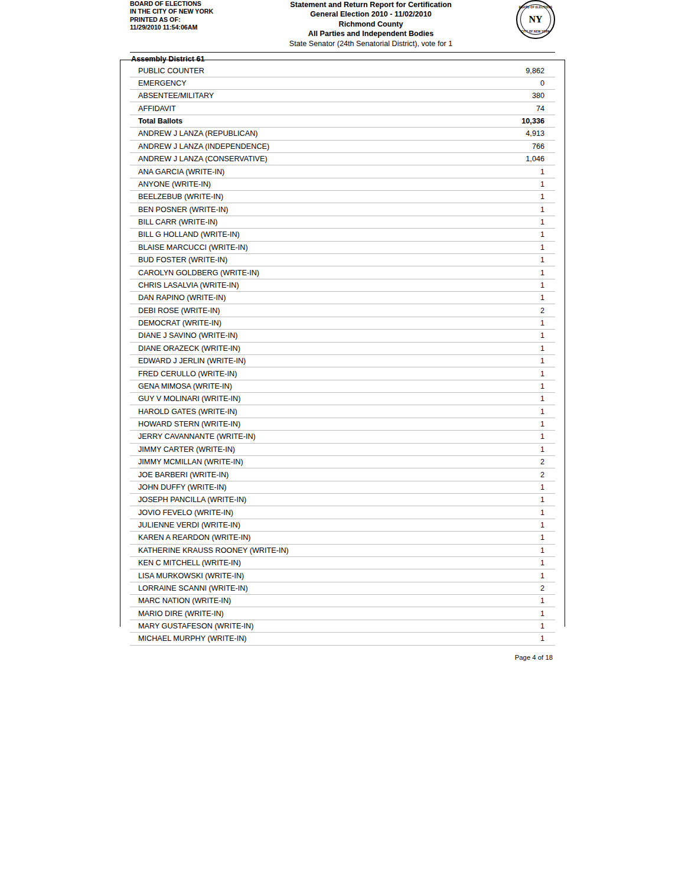BOARD OF ELECTIONS
IN THE CITY OF NEW YORK
PRINTED AS OF:
11/29/2010 11:54:06AM
Statement and Return Report for Certification
General Election 2010 - 11/02/2010
Richmond County
All Parties and Independent Bodies
State Senator (24th Senatorial District), vote for 1
BOARD OF ELECTIONS NY CITY OF NEW YORK
Assembly District 61
| PUBLIC COUNTER | 9,862 |
| EMERGENCY | 0 |
| ABSENTEE/MILITARY | 380 |
| AFFIDAVIT | 74 |
| Total Ballots | 10,336 |
| ANDREW J LANZA (REPUBLICAN) | 4,913 |
| ANDREW J LANZA (INDEPENDENCE) | 766 |
| ANDREW J LANZA (CONSERVATIVE) | 1,046 |
| ANA GARCIA (WRITE-IN) | 1 |
| ANYONE (WRITE-IN) | 1 |
| BEELZEBUB (WRITE-IN) | 1 |
| BEN POSNER (WRITE-IN) | 1 |
| BILL CARR (WRITE-IN) | 1 |
| BILL G HOLLAND (WRITE-IN) | 1 |
| BLAISE MARCUCCI (WRITE-IN) | 1 |
| BUD FOSTER (WRITE-IN) | 1 |
| CAROLYN GOLDBERG (WRITE-IN) | 1 |
| CHRIS LASALVIA (WRITE-IN) | 1 |
| DAN RAPINO (WRITE-IN) | 1 |
| DEBI ROSE (WRITE-IN) | 2 |
| DEMOCRAT (WRITE-IN) | 1 |
| DIANE J SAVINO (WRITE-IN) | 1 |
| DIANE ORAZECK (WRITE-IN) | 1 |
| EDWARD J JERLIN (WRITE-IN) | 1 |
| FRED CERULLO (WRITE-IN) | 1 |
| GENA MIMOSA (WRITE-IN) | 1 |
| GUY V MOLINARI (WRITE-IN) | 1 |
| HAROLD GATES (WRITE-IN) | 1 |
| HOWARD STERN (WRITE-IN) | 1 |
| JERRY CAVANNANTE (WRITE-IN) | 1 |
| JIMMY CARTER (WRITE-IN) | 1 |
| JIMMY MCMILLAN (WRITE-IN) | 2 |
| JOE BARBERI (WRITE-IN) | 2 |
| JOHN DUFFY (WRITE-IN) | 1 |
| JOSEPH PANCILLA (WRITE-IN) | 1 |
| JOVIO FEVELO (WRITE-IN) | 1 |
| JULIENNE VERDI (WRITE-IN) | 1 |
| KAREN A REARDON (WRITE-IN) | 1 |
| KATHERINE KRAUSS ROONEY (WRITE-IN) | 1 |
| KEN C MITCHELL (WRITE-IN) | 1 |
| LISA MURKOWSKI (WRITE-IN) | 1 |
| LORRAINE SCANNI (WRITE-IN) | 2 |
| MARC NATION (WRITE-IN) | 1 |
| MARIO DIRE (WRITE-IN) | 1 |
| MARY GUSTAFESON (WRITE-IN) | 1 |
| MICHAEL MURPHY (WRITE-IN) | 1 |
Page 4 of 18